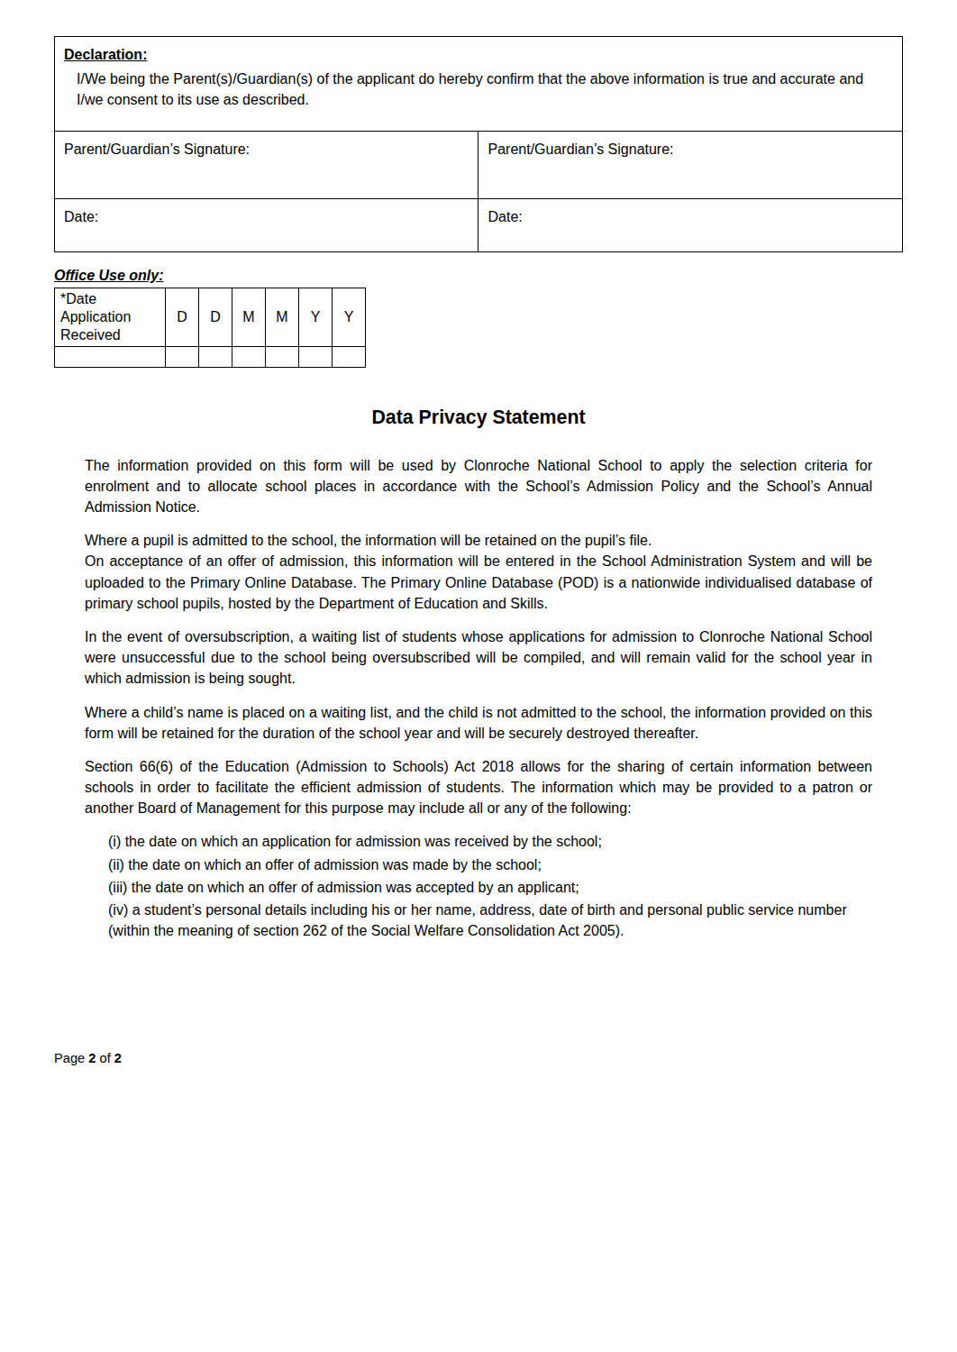| Declaration: I/We being the Parent(s)/Guardian(s) of the applicant do hereby confirm that the above information is true and accurate and I/we consent to its use as described. |
| Parent/Guardian’s Signature: | Parent/Guardian’s Signature: |
| Date: | Date: |
Office Use only:
| *Date Application Received | D | D | M | M | Y | Y |
Data Privacy Statement
The information provided on this form will be used by Clonroche National School to apply the selection criteria for enrolment and to allocate school places in accordance with the School’s Admission Policy and the School’s Annual Admission Notice.
Where a pupil is admitted to the school, the information will be retained on the pupil’s file.
On acceptance of an offer of admission, this information will be entered in the School Administration System and will be uploaded to the Primary Online Database. The Primary Online Database (POD) is a nationwide individualised database of primary school pupils, hosted by the Department of Education and Skills.
In the event of oversubscription, a waiting list of students whose applications for admission to Clonroche National School were unsuccessful due to the school being oversubscribed will be compiled, and will remain valid for the school year in which admission is being sought.
Where a child’s name is placed on a waiting list, and the child is not admitted to the school, the information provided on this form will be retained for the duration of the school year and will be securely destroyed thereafter.
Section 66(6) of the Education (Admission to Schools) Act 2018 allows for the sharing of certain information between schools in order to facilitate the efficient admission of students. The information which may be provided to a patron or another Board of Management for this purpose may include all or any of the following:
(i) the date on which an application for admission was received by the school;
(ii) the date on which an offer of admission was made by the school;
(iii) the date on which an offer of admission was accepted by an applicant;
(iv) a student’s personal details including his or her name, address, date of birth and personal public service number (within the meaning of section 262 of the Social Welfare Consolidation Act 2005).
Page 2 of 2